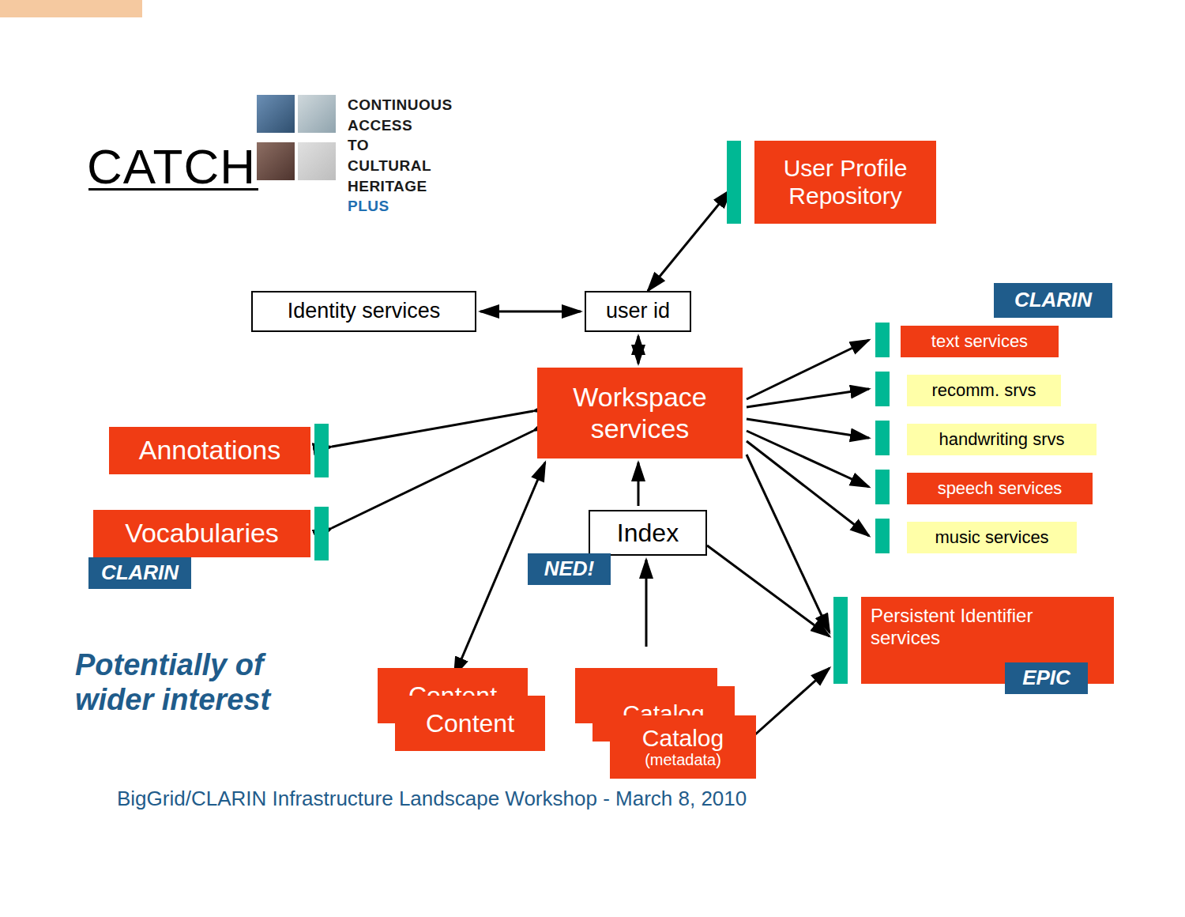CATCH
CONTINUOUS
ACCESS
TO
CULTURAL
HERITAGE
PLUS
User Profile
Repository
Identity services
user id
CLARIN
Workspace
services
text services
recomm. srvs
handwriting srvs
speech services
music services
Annotations
Vocabularies
CLARIN
Index
NED!
Persistent Identifier services
EPIC
Content
Content
Catalog
Catalog
Catalog (metadata)
Potentially of
wider interest
BigGrid/CLARIN Infrastructure Landscape Workshop - March 8, 2010